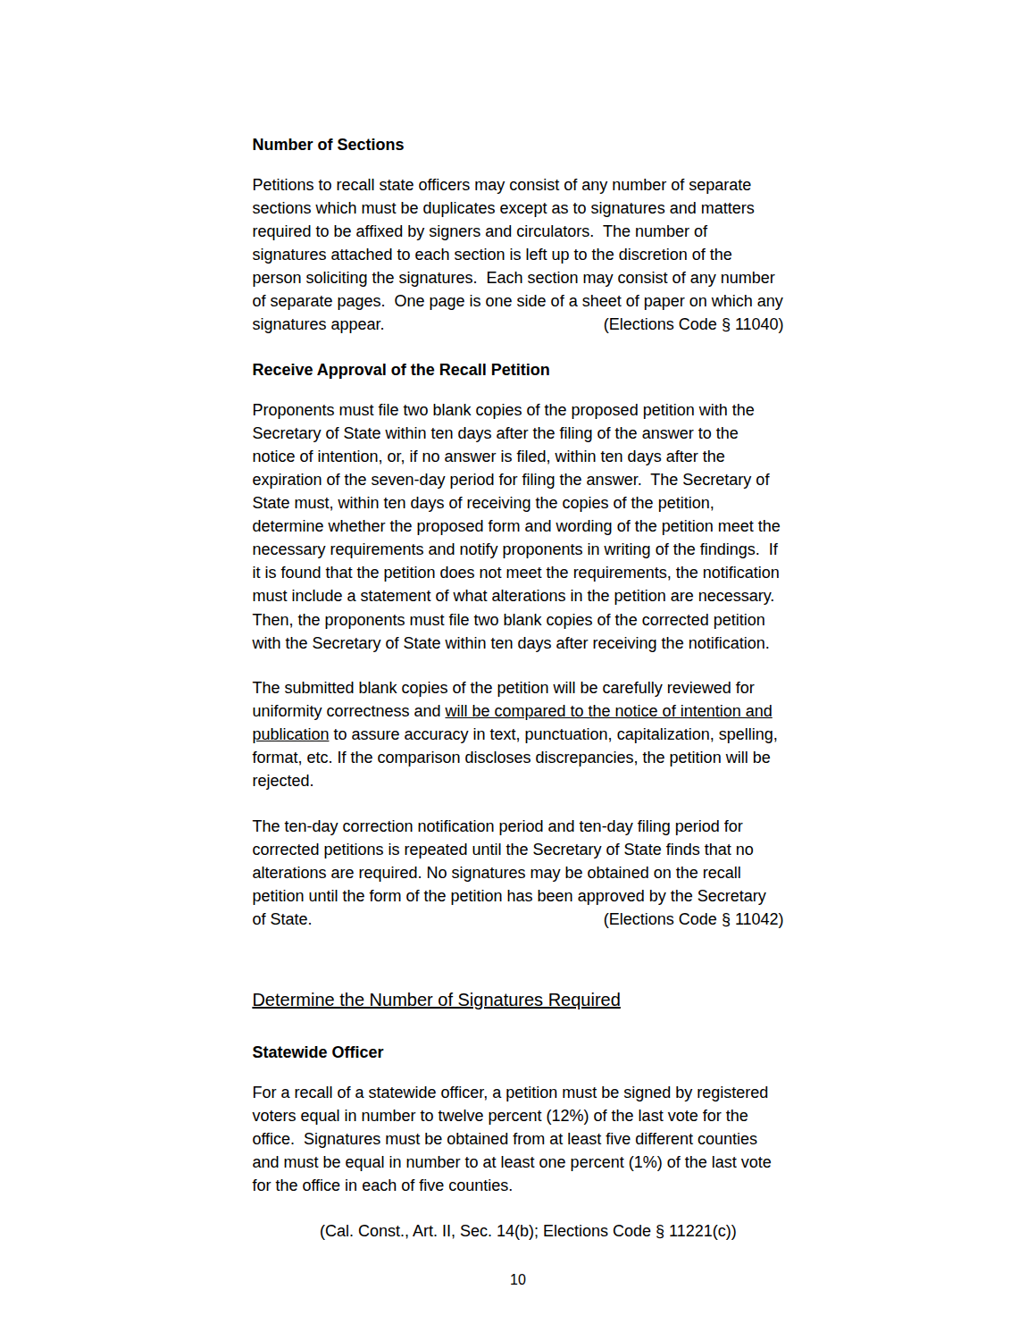Number of Sections
Petitions to recall state officers may consist of any number of separate sections which must be duplicates except as to signatures and matters required to be affixed by signers and circulators. The number of signatures attached to each section is left up to the discretion of the person soliciting the signatures. Each section may consist of any number of separate pages. One page is one side of a sheet of paper on which any signatures appear.(Elections Code § 11040)
Receive Approval of the Recall Petition
Proponents must file two blank copies of the proposed petition with the Secretary of State within ten days after the filing of the answer to the notice of intention, or, if no answer is filed, within ten days after the expiration of the seven-day period for filing the answer. The Secretary of State must, within ten days of receiving the copies of the petition, determine whether the proposed form and wording of the petition meet the necessary requirements and notify proponents in writing of the findings. If it is found that the petition does not meet the requirements, the notification must include a statement of what alterations in the petition are necessary. Then, the proponents must file two blank copies of the corrected petition with the Secretary of State within ten days after receiving the notification.
The submitted blank copies of the petition will be carefully reviewed for uniformity correctness and will be compared to the notice of intention and publication to assure accuracy in text, punctuation, capitalization, spelling, format, etc. If the comparison discloses discrepancies, the petition will be rejected.
The ten-day correction notification period and ten-day filing period for corrected petitions is repeated until the Secretary of State finds that no alterations are required. No signatures may be obtained on the recall petition until the form of the petition has been approved by the Secretary of State.(Elections Code § 11042)
Determine the Number of Signatures Required
Statewide Officer
For a recall of a statewide officer, a petition must be signed by registered voters equal in number to twelve percent (12%) of the last vote for the office. Signatures must be obtained from at least five different counties and must be equal in number to at least one percent (1%) of the last vote for the office in each of five counties.
(Cal. Const., Art. II, Sec. 14(b); Elections Code § 11221(c))
10